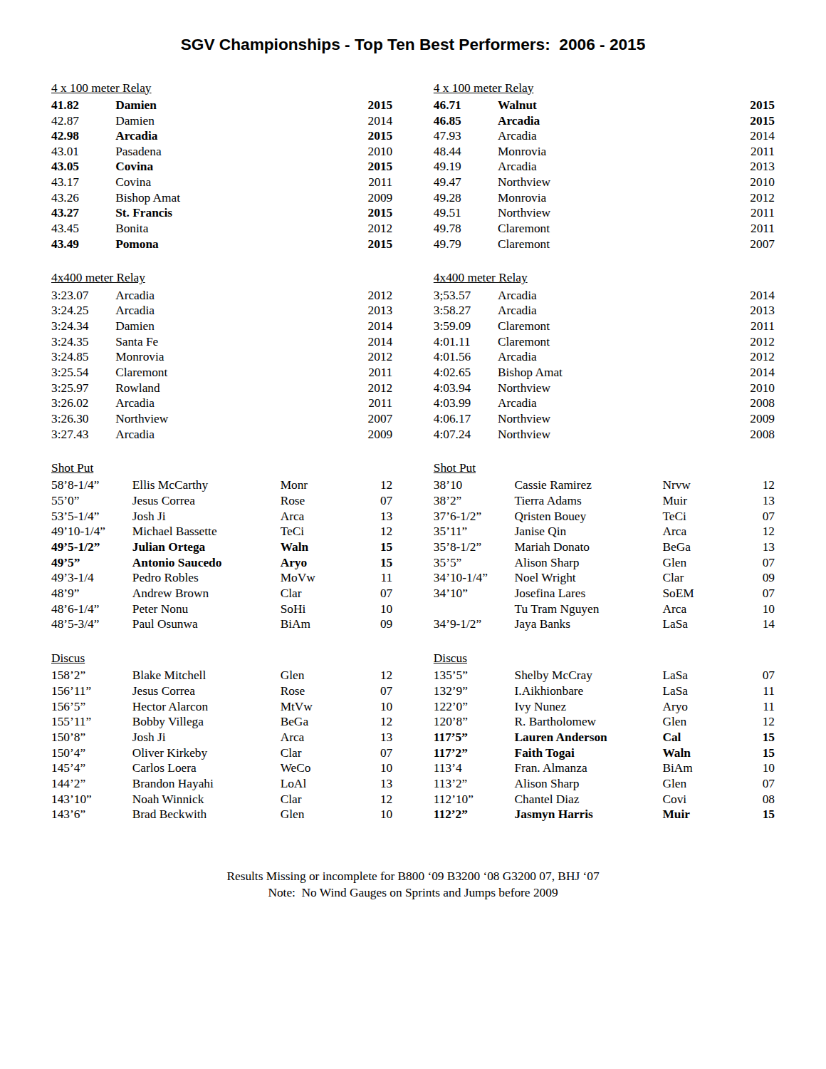SGV Championships - Top Ten Best Performers: 2006 - 2015
4 x 100 meter Relay
| 41.82 | Damien | 2015 |
| 42.87 | Damien | 2014 |
| 42.98 | Arcadia | 2015 |
| 43.01 | Pasadena | 2010 |
| 43.05 | Covina | 2015 |
| 43.17 | Covina | 2011 |
| 43.26 | Bishop Amat | 2009 |
| 43.27 | St. Francis | 2015 |
| 43.45 | Bonita | 2012 |
| 43.49 | Pomona | 2015 |
4x400 meter Relay
| 3:23.07 | Arcadia | 2012 |
| 3:24.25 | Arcadia | 2013 |
| 3:24.34 | Damien | 2014 |
| 3:24.35 | Santa Fe | 2014 |
| 3:24.85 | Monrovia | 2012 |
| 3:25.54 | Claremont | 2011 |
| 3:25.97 | Rowland | 2012 |
| 3:26.02 | Arcadia | 2011 |
| 3:26.30 | Northview | 2007 |
| 3:27.43 | Arcadia | 2009 |
Shot Put
| 58’8-1/4” | Ellis McCarthy | Monr | 12 |
| 55’0” | Jesus Correa | Rose | 07 |
| 53’5-1/4” | Josh Ji | Arca | 13 |
| 49’10-1/4” | Michael Bassette | TeCi | 12 |
| 49’5-1/2” | Julian Ortega | Waln | 15 |
| 49’5” | Antonio Saucedo | Aryo | 15 |
| 49’3-1/4 | Pedro Robles | MoVw | 11 |
| 48’9” | Andrew Brown | Clar | 07 |
| 48’6-1/4” | Peter Nonu | SoHi | 10 |
| 48’5-3/4” | Paul Osunwa | BiAm | 09 |
Discus
| 158’2” | Blake Mitchell | Glen | 12 |
| 156’11” | Jesus Correa | Rose | 07 |
| 156’5” | Hector Alarcon | MtVw | 10 |
| 155’11” | Bobby Villega | BeGa | 12 |
| 150’8” | Josh Ji | Arca | 13 |
| 150’4” | Oliver Kirkeby | Clar | 07 |
| 145’4” | Carlos Loera | WeCo | 10 |
| 144’2” | Brandon Hayahi | LoAl | 13 |
| 143’10” | Noah Winnick | Clar | 12 |
| 143’6” | Brad Beckwith | Glen | 10 |
4 x 100 meter Relay
| 46.71 | Walnut | 2015 |
| 46.85 | Arcadia | 2015 |
| 47.93 | Arcadia | 2014 |
| 48.44 | Monrovia | 2011 |
| 49.19 | Arcadia | 2013 |
| 49.47 | Northview | 2010 |
| 49.28 | Monrovia | 2012 |
| 49.51 | Northview | 2011 |
| 49.78 | Claremont | 2011 |
| 49.79 | Claremont | 2007 |
4x400 meter Relay
| 3;53.57 | Arcadia | 2014 |
| 3:58.27 | Arcadia | 2013 |
| 3:59.09 | Claremont | 2011 |
| 4:01.11 | Claremont | 2012 |
| 4:01.56 | Arcadia | 2012 |
| 4:02.65 | Bishop Amat | 2014 |
| 4:03.94 | Northview | 2010 |
| 4:03.99 | Arcadia | 2008 |
| 4:06.17 | Northview | 2009 |
| 4:07.24 | Northview | 2008 |
Shot Put
| 38’10 | Cassie Ramirez | Nrvw | 12 |
| 38’2” | Tierra Adams | Muir | 13 |
| 37’6-1/2” | Qristen Bouey | TeCi | 07 |
| 35’11” | Janise Qin | Arca | 12 |
| 35’8-1/2” | Mariah Donato | BeGa | 13 |
| 35’5” | Alison Sharp | Glen | 07 |
| 34’10-1/4” | Noel Wright | Clar | 09 |
| 34’10” | Josefina Lares | SoEM | 07 |
| | Tu Tram Nguyen | Arca | 10 |
| 34’9-1/2” | Jaya Banks | LaSa | 14 |
Discus
| 135’5” | Shelby McCray | LaSa | 07 |
| 132’9” | I.Aikhionbare | LaSa | 11 |
| 122’0” | Ivy Nunez | Aryo | 11 |
| 120’8” | R. Bartholomew | Glen | 12 |
| 117’5” | Lauren Anderson | Cal | 15 |
| 117’2” | Faith Togai | Waln | 15 |
| 113’4 | Fran. Almanza | BiAm | 10 |
| 113’2” | Alison Sharp | Glen | 07 |
| 112’10” | Chantel Diaz | Covi | 08 |
| 112’2” | Jasmyn Harris | Muir | 15 |
Results Missing or incomplete for B800 ‘09 B3200 ‘08 G3200 07, BHJ ‘07
Note: No Wind Gauges on Sprints and Jumps before 2009